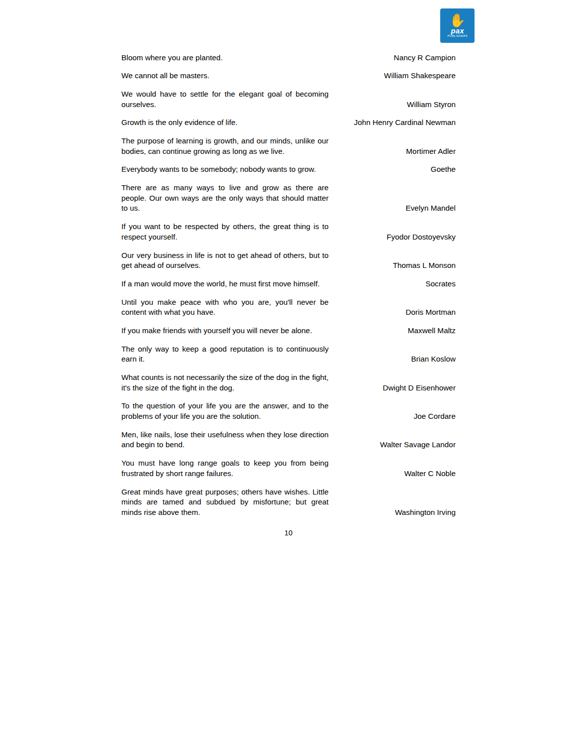✋ pax PUBLISHERS
| Bloom where you are planted. | Nancy R Campion |
| We cannot all be masters. | William Shakespeare |
| We would have to settle for the elegant goal of becoming ourselves. | William Styron |
| Growth is the only evidence of life. | John Henry Cardinal Newman |
| The purpose of learning is growth, and our minds, unlike our bodies, can continue growing as long as we live. | Mortimer Adler |
| Everybody wants to be somebody; nobody wants to grow. | Goethe |
| There are as many ways to live and grow as there are people. Our own ways are the only ways that should matter to us. | Evelyn Mandel |
| If you want to be respected by others, the great thing is to respect yourself. | Fyodor Dostoyevsky |
| Our very business in life is not to get ahead of others, but to get ahead of ourselves. | Thomas L Monson |
| If a man would move the world, he must first move himself. | Socrates |
| Until you make peace with who you are, you'll never be content with what you have. | Doris Mortman |
| If you make friends with yourself you will never be alone. | Maxwell Maltz |
| The only way to keep a good reputation is to continuously earn it. | Brian Koslow |
| What counts is not necessarily the size of the dog in the fight, it's the size of the fight in the dog. | Dwight D Eisenhower |
| To the question of your life you are the answer, and to the problems of your life you are the solution. | Joe Cordare |
| Men, like nails, lose their usefulness when they lose direction and begin to bend. | Walter Savage Landor |
| You must have long range goals to keep you from being frustrated by short range failures. | Walter C Noble |
| Great minds have great purposes; others have wishes. Little minds are tamed and subdued by misfortune; but great minds rise above them. | Washington Irving |
10